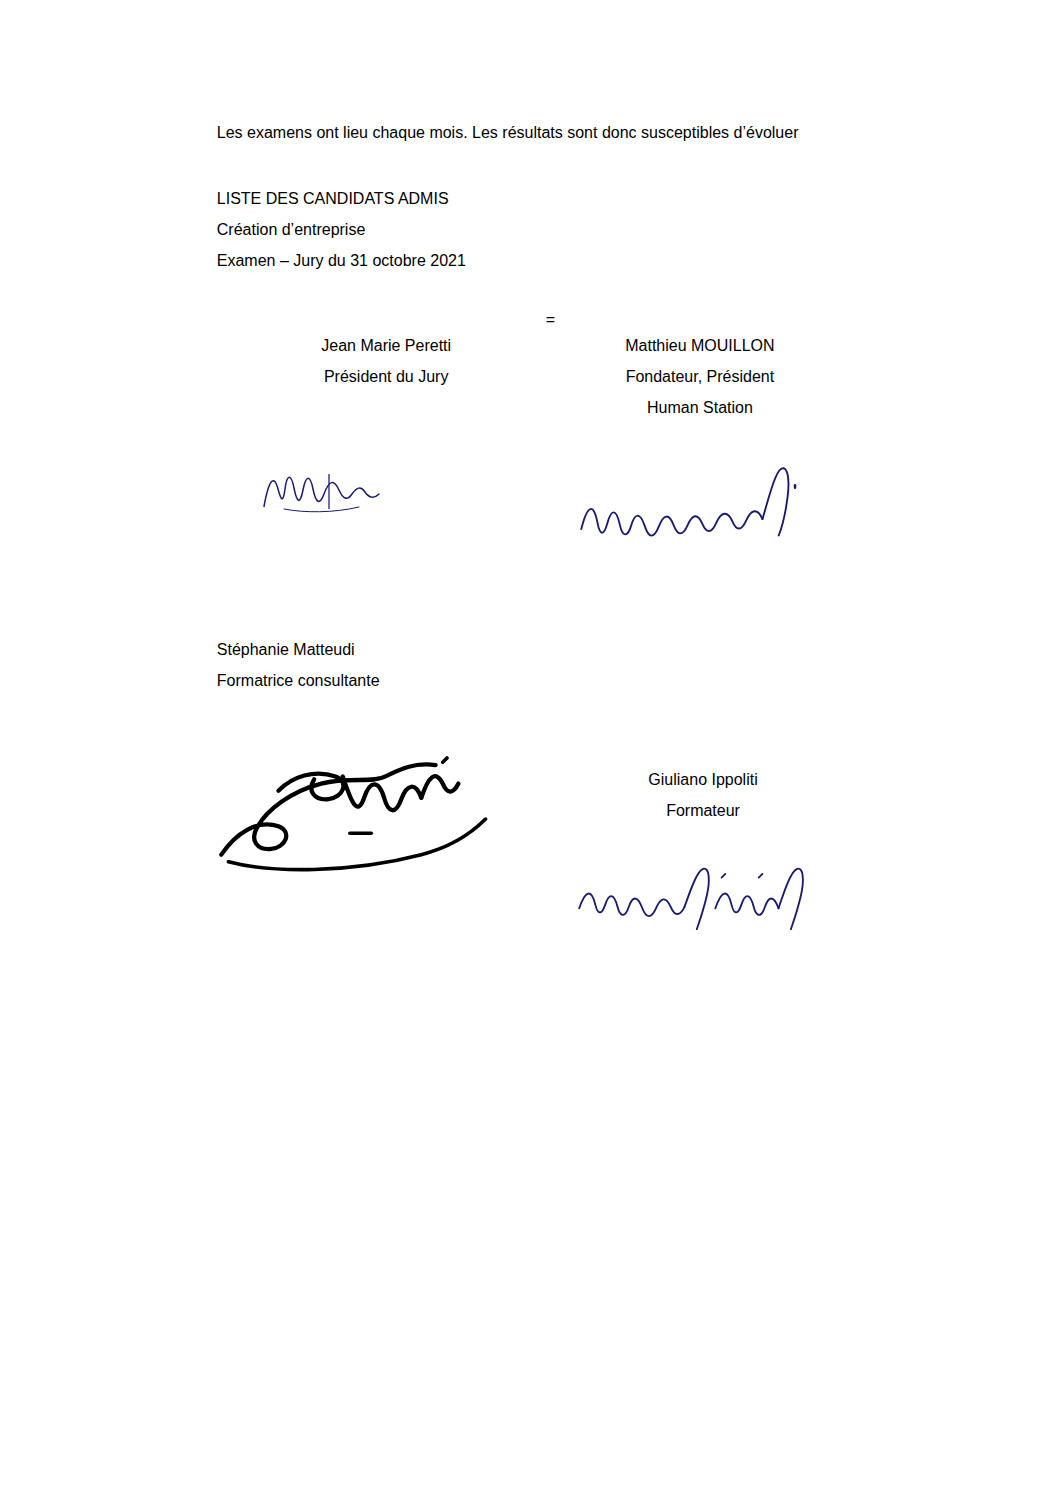Les examens ont lieu chaque mois. Les résultats sont donc susceptibles d’évoluer
LISTE DES CANDIDATS ADMIS
Création d’entreprise
Examen – Jury du 31 octobre 2021
=
Jean Marie Peretti
Président du Jury
Matthieu MOUILLON
Fondateur, Président
Human Station
Stéphanie Matteudi
Formatrice consultante
Giuliano Ippoliti
Formateur